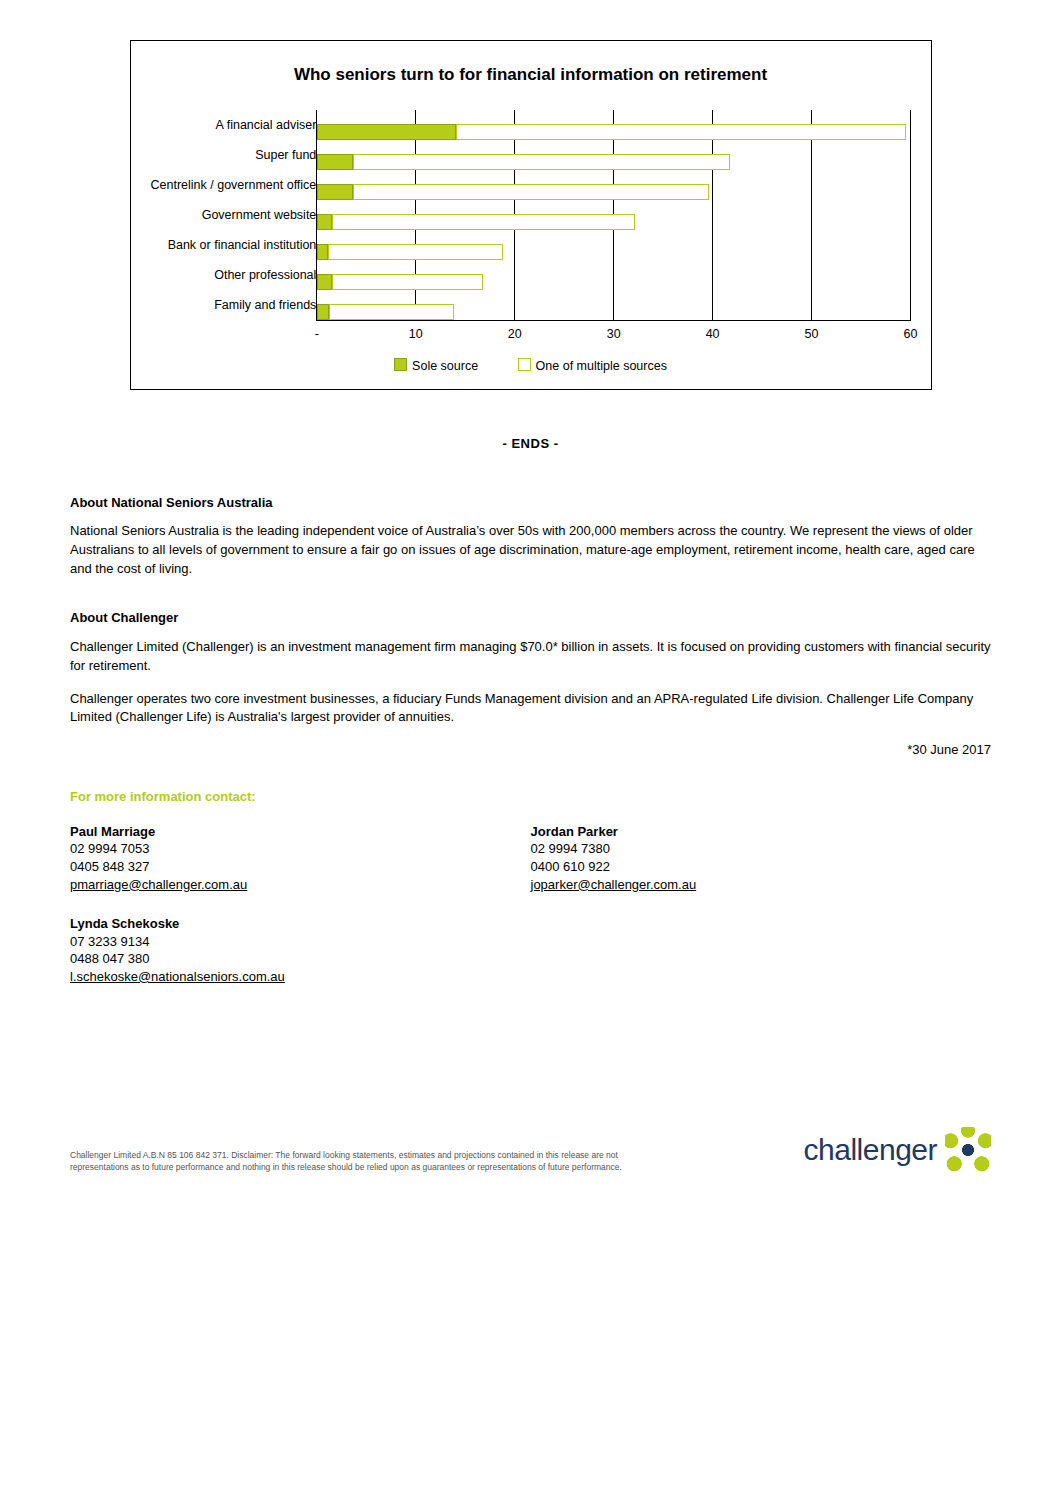Who seniors turn to for financial information on retirement
| A financial adviser | |
| Super fund | |
| Centrelink / government office | |
| Government website | |
| Bank or financial institution | |
| Other professional | |
| Family and friends | |
| | - 10 20 30 40 50 60 |
Sole source One of multiple sources
- ENDS -
About National Seniors Australia
National Seniors Australia is the leading independent voice of Australia’s over 50s with 200,000 members across the country. We represent the views of older Australians to all levels of government to ensure a fair go on issues of age discrimination, mature-age employment, retirement income, health care, aged care and the cost of living.
About Challenger
Challenger Limited (Challenger) is an investment management firm managing $70.0* billion in assets. It is focused on providing customers with financial security for retirement.
Challenger operates two core investment businesses, a fiduciary Funds Management division and an APRA-regulated Life division. Challenger Life Company Limited (Challenger Life) is Australia's largest provider of annuities.
*30 June 2017
For more information contact:
| Paul Marriage 02 9994 7053 0405 848 327 pmarriage@challenger.com.au | Jordan Parker 02 9994 7380 0400 610 922 joparker@challenger.com.au |
| Lynda Schekoske 07 3233 9134 0488 047 380 l.schekoske@nationalseniors.com.au | |
Challenger Limited A.B.N 85 106 842 371. Disclaimer: The forward looking statements, estimates and projections contained in this release are not representations as to future performance and nothing in this release should be relied upon as guarantees or representations of future performance.
challenger